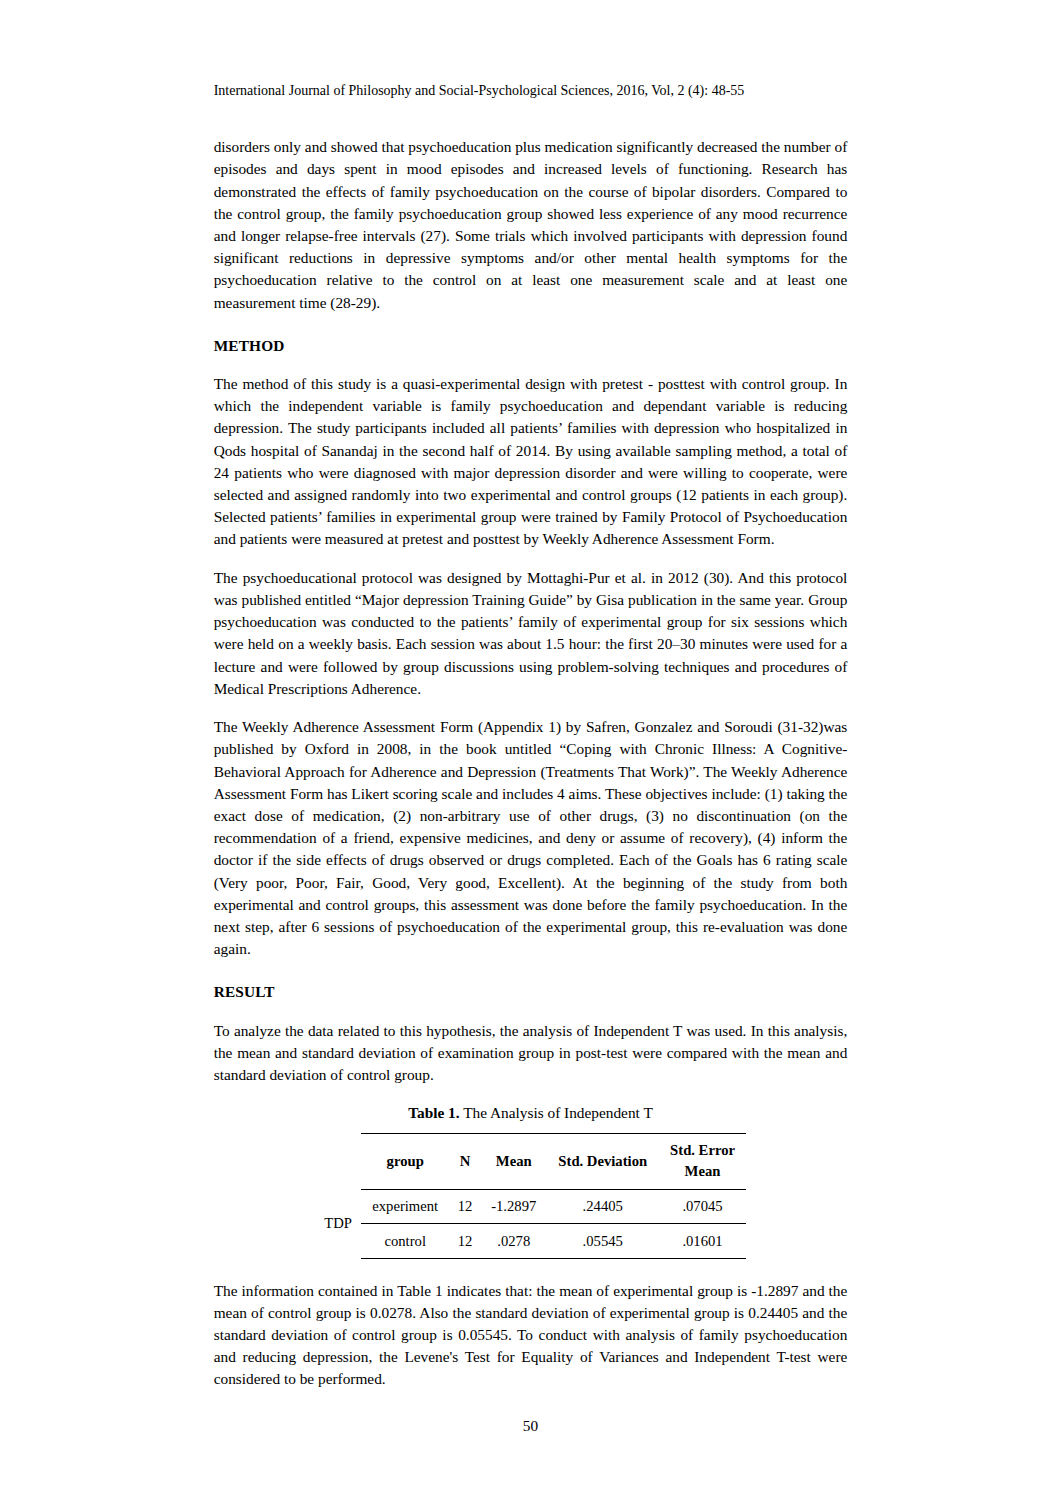International Journal of Philosophy and Social-Psychological Sciences, 2016, Vol, 2 (4): 48-55
disorders only and showed that psychoeducation plus medication significantly decreased the number of episodes and days spent in mood episodes and increased levels of functioning. Research has demonstrated the effects of family psychoeducation on the course of bipolar disorders. Compared to the control group, the family psychoeducation group showed less experience of any mood recurrence and longer relapse-free intervals (27). Some trials which involved participants with depression found significant reductions in depressive symptoms and/or other mental health symptoms for the psychoeducation relative to the control on at least one measurement scale and at least one measurement time (28-29).
METHOD
The method of this study is a quasi-experimental design with pretest - posttest with control group. In which the independent variable is family psychoeducation and dependant variable is reducing depression. The study participants included all patients’ families with depression who hospitalized in Qods hospital of Sanandaj in the second half of 2014. By using available sampling method, a total of 24 patients who were diagnosed with major depression disorder and were willing to cooperate, were selected and assigned randomly into two experimental and control groups (12 patients in each group). Selected patients’ families in experimental group were trained by Family Protocol of Psychoeducation and patients were measured at pretest and posttest by Weekly Adherence Assessment Form.
The psychoeducational protocol was designed by Mottaghi-Pur et al. in 2012 (30). And this protocol was published entitled “Major depression Training Guide” by Gisa publication in the same year. Group psychoeducation was conducted to the patients’ family of experimental group for six sessions which were held on a weekly basis. Each session was about 1.5 hour: the first 20–30 minutes were used for a lecture and were followed by group discussions using problem-solving techniques and procedures of Medical Prescriptions Adherence.
The Weekly Adherence Assessment Form (Appendix 1) by Safren, Gonzalez and Soroudi (31-32)was published by Oxford in 2008, in the book untitled “Coping with Chronic Illness: A Cognitive-Behavioral Approach for Adherence and Depression (Treatments That Work)”. The Weekly Adherence Assessment Form has Likert scoring scale and includes 4 aims. These objectives include: (1) taking the exact dose of medication, (2) non-arbitrary use of other drugs, (3) no discontinuation (on the recommendation of a friend, expensive medicines, and deny or assume of recovery), (4) inform the doctor if the side effects of drugs observed or drugs completed. Each of the Goals has 6 rating scale (Very poor, Poor, Fair, Good, Very good, Excellent). At the beginning of the study from both experimental and control groups, this assessment was done before the family psychoeducation. In the next step, after 6 sessions of psychoeducation of the experimental group, this re-evaluation was done again.
RESULT
To analyze the data related to this hypothesis, the analysis of Independent T was used. In this analysis, the mean and standard deviation of examination group in post-test were compared with the mean and standard deviation of control group.
Table 1. The Analysis of Independent T
| | group | N | Mean | Std. Deviation | Std. Error Mean |
| --- | --- | --- | --- | --- | --- |
| TDP | experiment | 12 | -1.2897 | .24405 | .07045 |
| control | 12 | .0278 | .05545 | .01601 |
The information contained in Table 1 indicates that: the mean of experimental group is -1.2897 and the mean of control group is 0.0278. Also the standard deviation of experimental group is 0.24405 and the standard deviation of control group is 0.05545. To conduct with analysis of family psychoeducation and reducing depression, the Levene's Test for Equality of Variances and Independent T-test were considered to be performed.
50